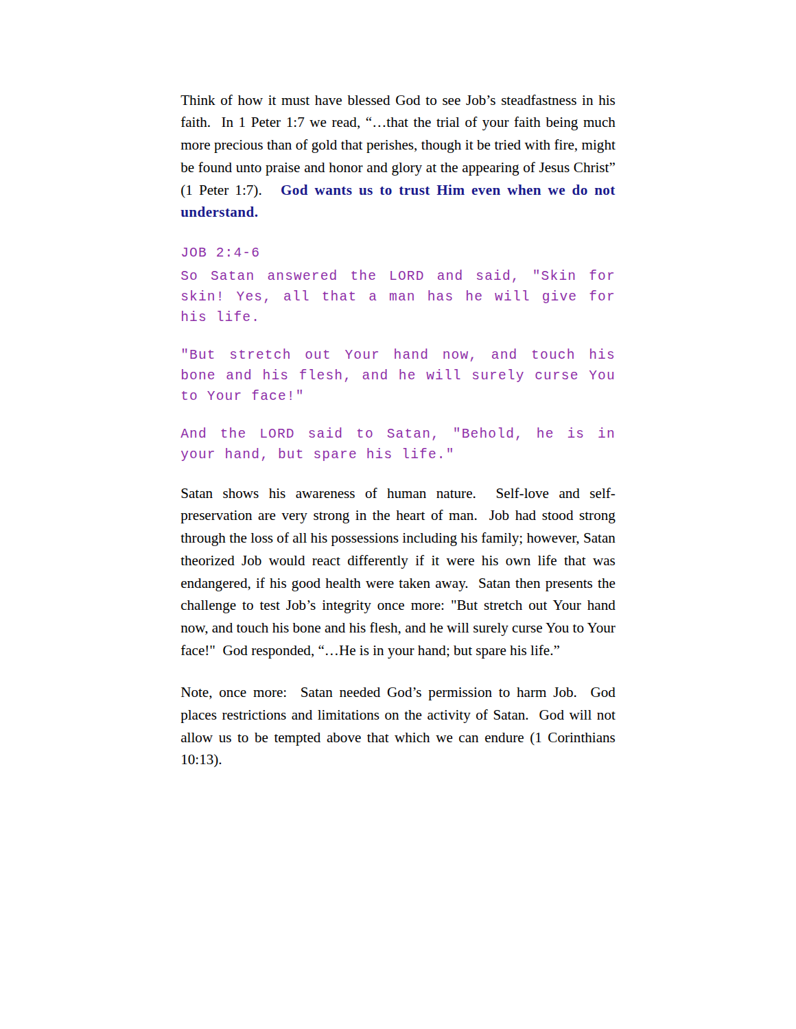Think of how it must have blessed God to see Job’s steadfastness in his faith. In 1 Peter 1:7 we read, “…that the trial of your faith being much more precious than of gold that perishes, though it be tried with fire, might be found unto praise and honor and glory at the appearing of Jesus Christ” (1 Peter 1:7). God wants us to trust Him even when we do not understand.
JOB 2:4-6
So Satan answered the LORD and said, "Skin for skin! Yes, all that a man has he will give for his life.
"But stretch out Your hand now, and touch his bone and his flesh, and he will surely curse You to Your face!"
And the LORD said to Satan, "Behold, he is in your hand, but spare his life."
Satan shows his awareness of human nature. Self-love and self-preservation are very strong in the heart of man. Job had stood strong through the loss of all his possessions including his family; however, Satan theorized Job would react differently if it were his own life that was endangered, if his good health were taken away. Satan then presents the challenge to test Job’s integrity once more: "But stretch out Your hand now, and touch his bone and his flesh, and he will surely curse You to Your face!" God responded, “…He is in your hand; but spare his life.”
Note, once more: Satan needed God’s permission to harm Job. God places restrictions and limitations on the activity of Satan. God will not allow us to be tempted above that which we can endure (1 Corinthians 10:13).